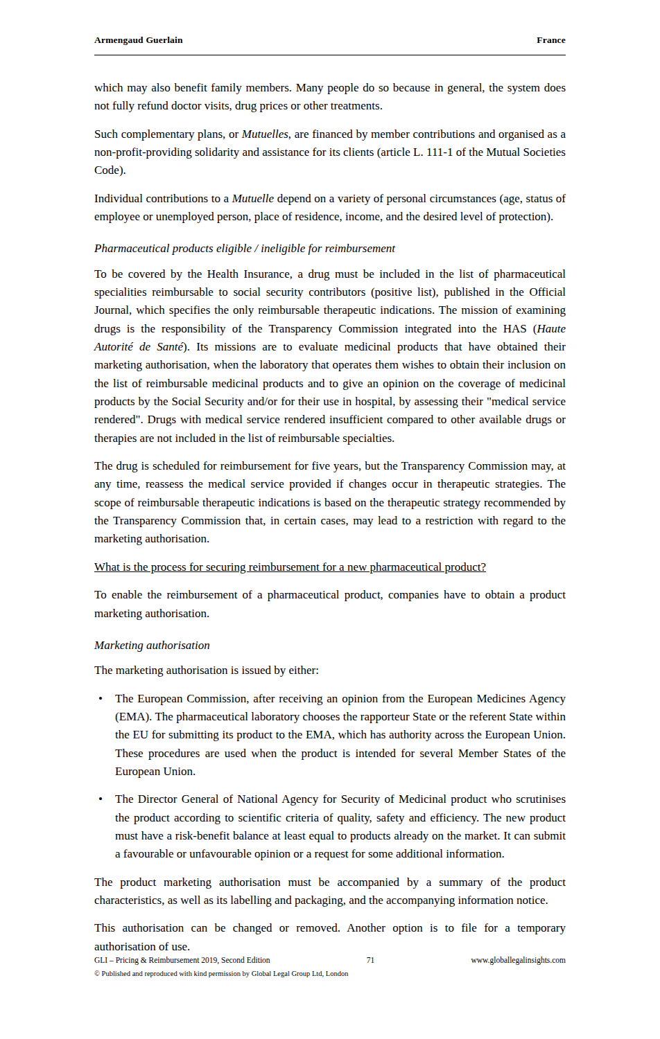Armengaud Guerlain France
which may also benefit family members. Many people do so because in general, the system does not fully refund doctor visits, drug prices or other treatments.
Such complementary plans, or Mutuelles, are financed by member contributions and organised as a non-profit-providing solidarity and assistance for its clients (article L. 111-1 of the Mutual Societies Code).
Individual contributions to a Mutuelle depend on a variety of personal circumstances (age, status of employee or unemployed person, place of residence, income, and the desired level of protection).
Pharmaceutical products eligible / ineligible for reimbursement
To be covered by the Health Insurance, a drug must be included in the list of pharmaceutical specialities reimbursable to social security contributors (positive list), published in the Official Journal, which specifies the only reimbursable therapeutic indications. The mission of examining drugs is the responsibility of the Transparency Commission integrated into the HAS (Haute Autorité de Santé). Its missions are to evaluate medicinal products that have obtained their marketing authorisation, when the laboratory that operates them wishes to obtain their inclusion on the list of reimbursable medicinal products and to give an opinion on the coverage of medicinal products by the Social Security and/or for their use in hospital, by assessing their "medical service rendered". Drugs with medical service rendered insufficient compared to other available drugs or therapies are not included in the list of reimbursable specialties.
The drug is scheduled for reimbursement for five years, but the Transparency Commission may, at any time, reassess the medical service provided if changes occur in therapeutic strategies. The scope of reimbursable therapeutic indications is based on the therapeutic strategy recommended by the Transparency Commission that, in certain cases, may lead to a restriction with regard to the marketing authorisation.
What is the process for securing reimbursement for a new pharmaceutical product?
To enable the reimbursement of a pharmaceutical product, companies have to obtain a product marketing authorisation.
Marketing authorisation
The marketing authorisation is issued by either:
The European Commission, after receiving an opinion from the European Medicines Agency (EMA). The pharmaceutical laboratory chooses the rapporteur State or the referent State within the EU for submitting its product to the EMA, which has authority across the European Union. These procedures are used when the product is intended for several Member States of the European Union.
The Director General of National Agency for Security of Medicinal product who scrutinises the product according to scientific criteria of quality, safety and efficiency. The new product must have a risk-benefit balance at least equal to products already on the market. It can submit a favourable or unfavourable opinion or a request for some additional information.
The product marketing authorisation must be accompanied by a summary of the product characteristics, as well as its labelling and packaging, and the accompanying information notice.
This authorisation can be changed or removed. Another option is to file for a temporary authorisation of use.
GLI – Pricing & Reimbursement 2019, Second Edition 71 www.globallegalinsights.com
© Published and reproduced with kind permission by Global Legal Group Ltd, London